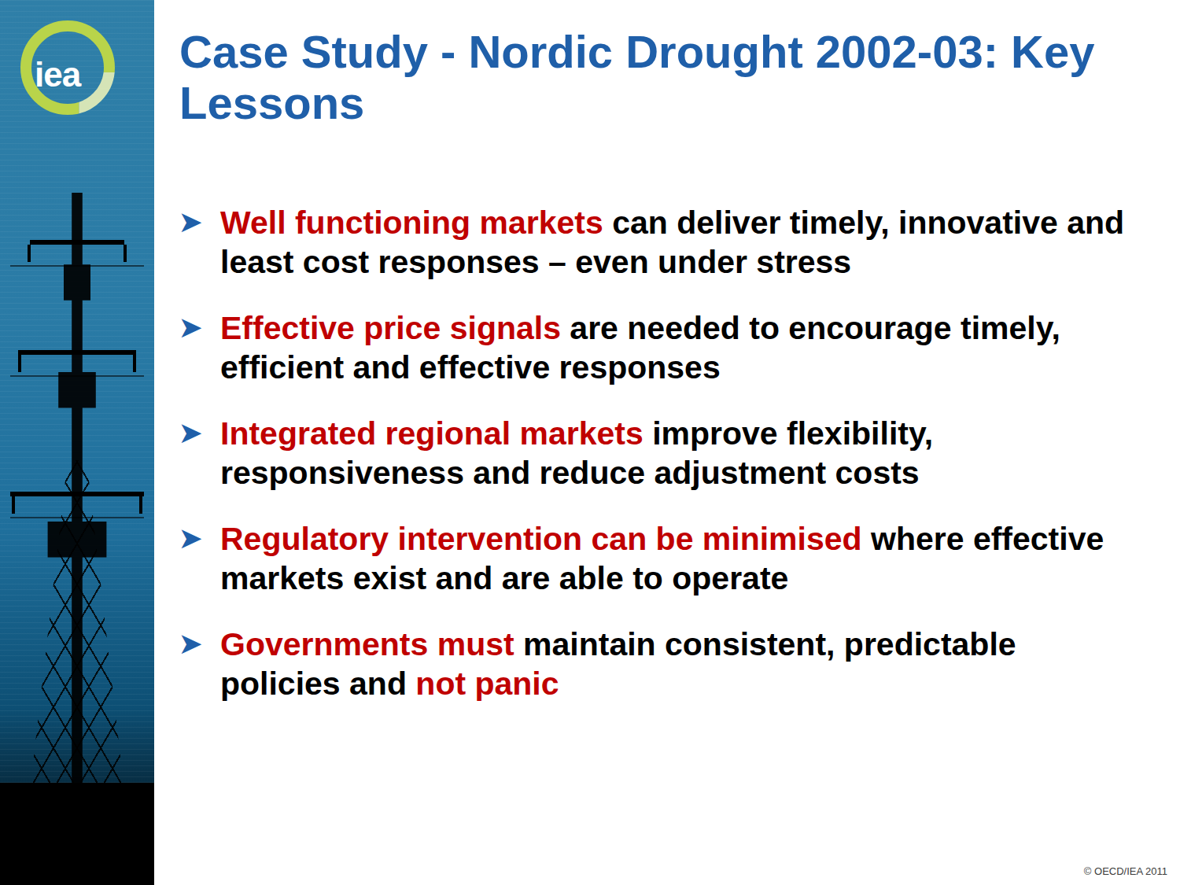iea
Case Study - Nordic Drought 2002-03: Key Lessons
Well functioning markets can deliver timely, innovative and least cost responses – even under stress
Effective price signals are needed to encourage timely, efficient and effective responses
Integrated regional markets improve flexibility, responsiveness and reduce adjustment costs
Regulatory intervention can be minimised where effective markets exist and are able to operate
Governments must maintain consistent, predictable policies and not panic
© OECD/IEA 2011